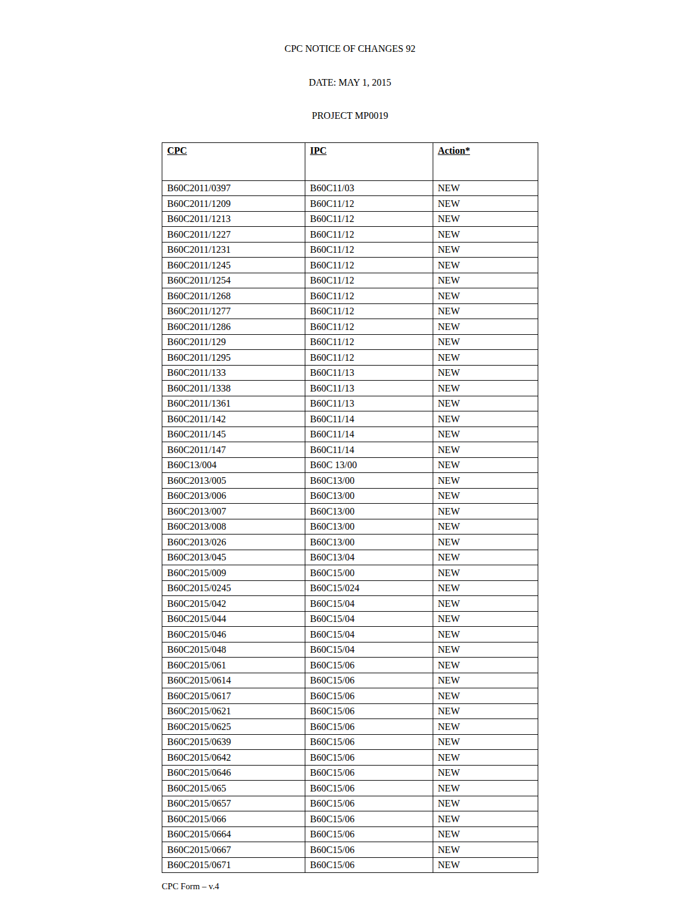CPC NOTICE OF CHANGES 92
DATE: MAY 1, 2015
PROJECT MP0019
| CPC | IPC | Action* |
| --- | --- | --- |
| B60C2011/0397 | B60C11/03 | NEW |
| B60C2011/1209 | B60C11/12 | NEW |
| B60C2011/1213 | B60C11/12 | NEW |
| B60C2011/1227 | B60C11/12 | NEW |
| B60C2011/1231 | B60C11/12 | NEW |
| B60C2011/1245 | B60C11/12 | NEW |
| B60C2011/1254 | B60C11/12 | NEW |
| B60C2011/1268 | B60C11/12 | NEW |
| B60C2011/1277 | B60C11/12 | NEW |
| B60C2011/1286 | B60C11/12 | NEW |
| B60C2011/129 | B60C11/12 | NEW |
| B60C2011/1295 | B60C11/12 | NEW |
| B60C2011/133 | B60C11/13 | NEW |
| B60C2011/1338 | B60C11/13 | NEW |
| B60C2011/1361 | B60C11/13 | NEW |
| B60C2011/142 | B60C11/14 | NEW |
| B60C2011/145 | B60C11/14 | NEW |
| B60C2011/147 | B60C11/14 | NEW |
| B60C13/004 | B60C 13/00 | NEW |
| B60C2013/005 | B60C13/00 | NEW |
| B60C2013/006 | B60C13/00 | NEW |
| B60C2013/007 | B60C13/00 | NEW |
| B60C2013/008 | B60C13/00 | NEW |
| B60C2013/026 | B60C13/00 | NEW |
| B60C2013/045 | B60C13/04 | NEW |
| B60C2015/009 | B60C15/00 | NEW |
| B60C2015/0245 | B60C15/024 | NEW |
| B60C2015/042 | B60C15/04 | NEW |
| B60C2015/044 | B60C15/04 | NEW |
| B60C2015/046 | B60C15/04 | NEW |
| B60C2015/048 | B60C15/04 | NEW |
| B60C2015/061 | B60C15/06 | NEW |
| B60C2015/0614 | B60C15/06 | NEW |
| B60C2015/0617 | B60C15/06 | NEW |
| B60C2015/0621 | B60C15/06 | NEW |
| B60C2015/0625 | B60C15/06 | NEW |
| B60C2015/0639 | B60C15/06 | NEW |
| B60C2015/0642 | B60C15/06 | NEW |
| B60C2015/0646 | B60C15/06 | NEW |
| B60C2015/065 | B60C15/06 | NEW |
| B60C2015/0657 | B60C15/06 | NEW |
| B60C2015/066 | B60C15/06 | NEW |
| B60C2015/0664 | B60C15/06 | NEW |
| B60C2015/0667 | B60C15/06 | NEW |
| B60C2015/0671 | B60C15/06 | NEW |
CPC Form – v.4